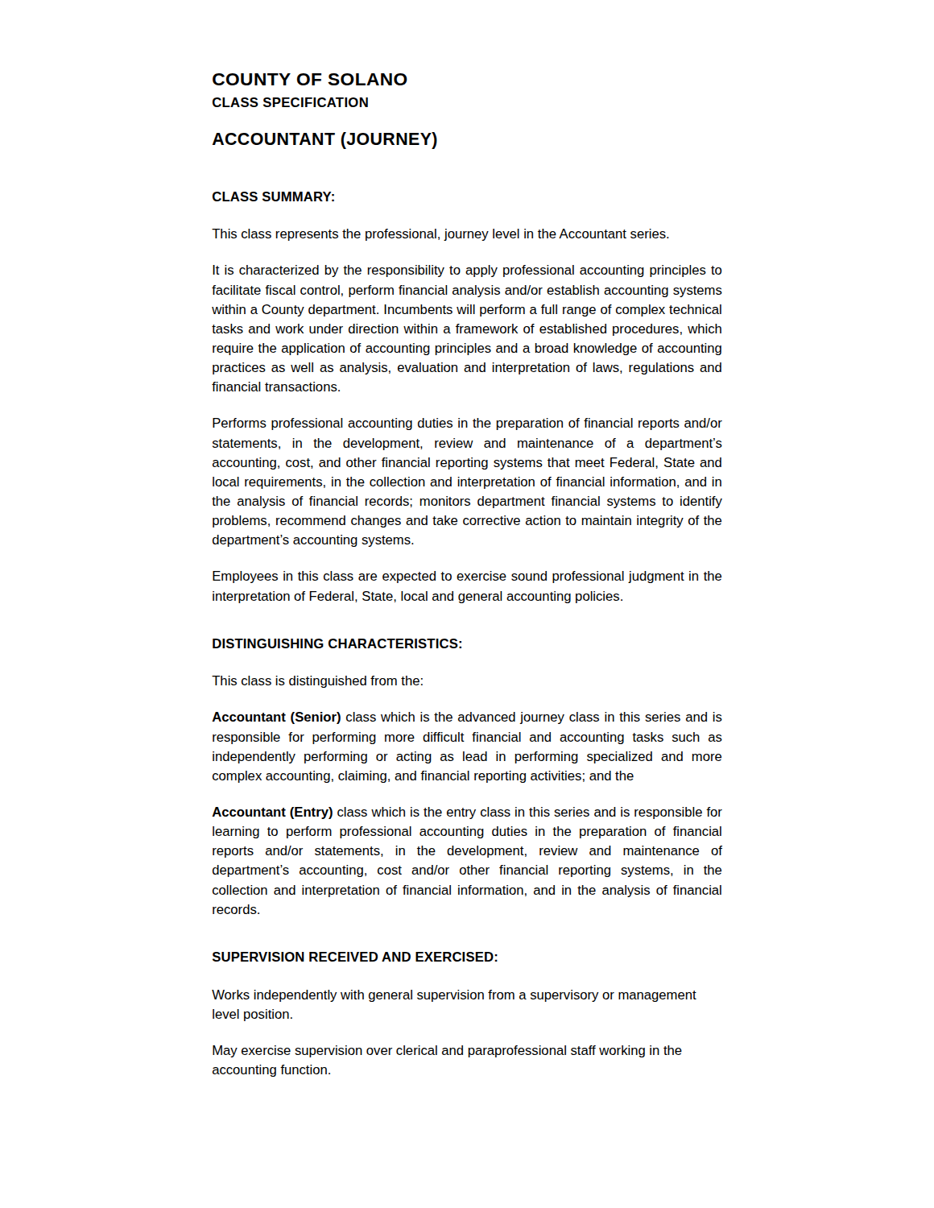COUNTY OF SOLANO
CLASS SPECIFICATION
ACCOUNTANT (JOURNEY)
CLASS SUMMARY:
This class represents the professional, journey level in the Accountant series.
It is characterized by the responsibility to apply professional accounting principles to facilitate fiscal control, perform financial analysis and/or establish accounting systems within a County department. Incumbents will perform a full range of complex technical tasks and work under direction within a framework of established procedures, which require the application of accounting principles and a broad knowledge of accounting practices as well as analysis, evaluation and interpretation of laws, regulations and financial transactions.
Performs professional accounting duties in the preparation of financial reports and/or statements, in the development, review and maintenance of a department’s accounting, cost, and other financial reporting systems that meet Federal, State and local requirements, in the collection and interpretation of financial information, and in the analysis of financial records; monitors department financial systems to identify problems, recommend changes and take corrective action to maintain integrity of the department’s accounting systems.
Employees in this class are expected to exercise sound professional judgment in the interpretation of Federal, State, local and general accounting policies.
DISTINGUISHING CHARACTERISTICS:
This class is distinguished from the:
Accountant (Senior) class which is the advanced journey class in this series and is responsible for performing more difficult financial and accounting tasks such as independently performing or acting as lead in performing specialized and more complex accounting, claiming, and financial reporting activities; and the
Accountant (Entry) class which is the entry class in this series and is responsible for learning to perform professional accounting duties in the preparation of financial reports and/or statements, in the development, review and maintenance of department’s accounting, cost and/or other financial reporting systems, in the collection and interpretation of financial information, and in the analysis of financial records.
SUPERVISION RECEIVED AND EXERCISED:
Works independently with general supervision from a supervisory or management level position.
May exercise supervision over clerical and paraprofessional staff working in the accounting function.